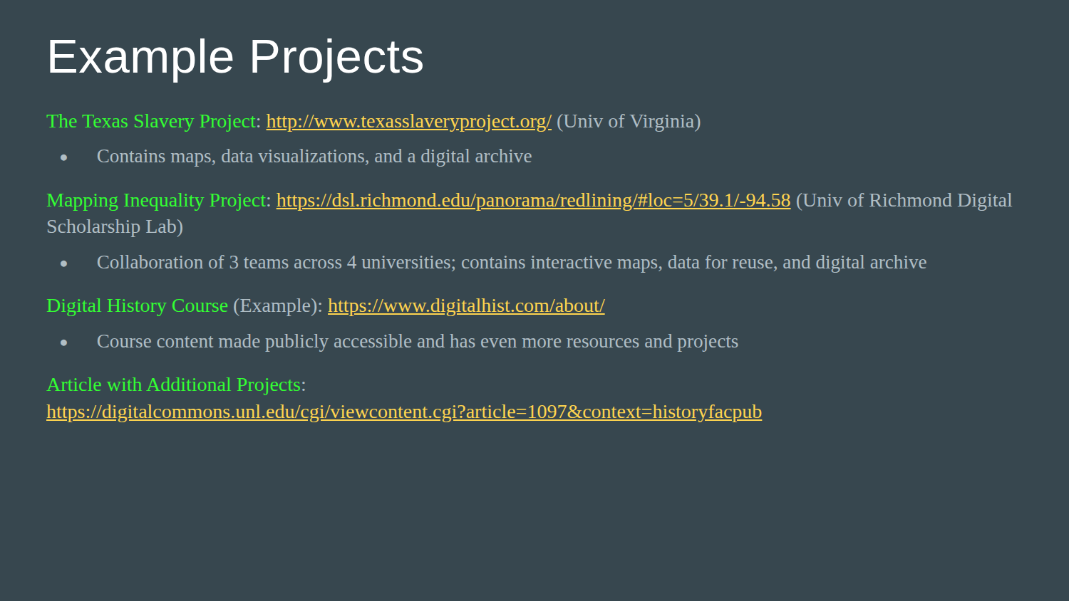Example Projects
The Texas Slavery Project: http://www.texasslaveryproject.org/ (Univ of Virginia)
Contains maps, data visualizations, and a digital archive
Mapping Inequality Project: https://dsl.richmond.edu/panorama/redlining/#loc=5/39.1/-94.58 (Univ of Richmond Digital Scholarship Lab)
Collaboration of 3 teams across 4 universities; contains interactive maps, data for reuse, and digital archive
Digital History Course (Example): https://www.digitalhist.com/about/
Course content made publicly accessible and has even more resources and projects
Article with Additional Projects:
https://digitalcommons.unl.edu/cgi/viewcontent.cgi?article=1097&context=historyfacpub